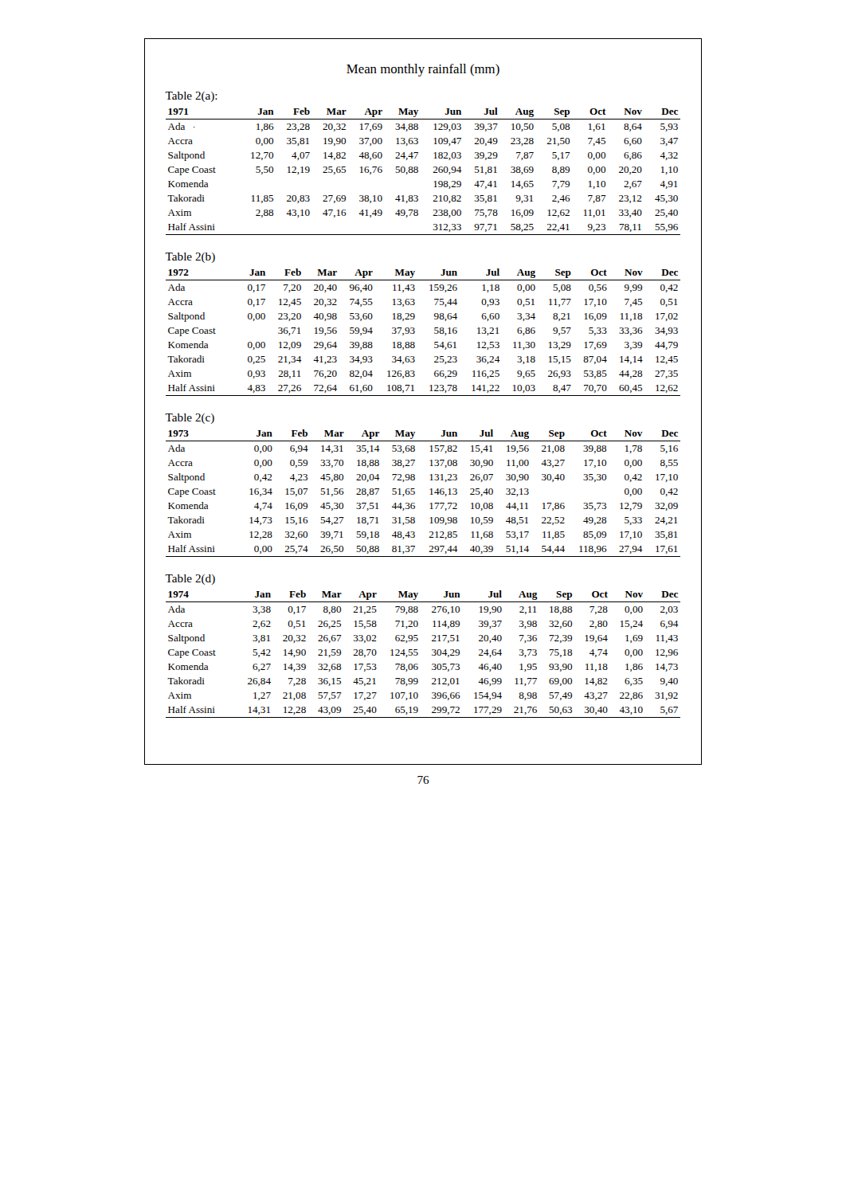Mean monthly rainfall (mm)
Table 2(a):
| 1971 | Jan | Feb | Mar | Apr | May | Jun | Jul | Aug | Sep | Oct | Nov | Dec |
| --- | --- | --- | --- | --- | --- | --- | --- | --- | --- | --- | --- | --- |
| Ada · | 1,86 | 23,28 | 20,32 | 17,69 | 34,88 | 129,03 | 39,37 | 10,50 | 5,08 | 1,61 | 8,64 | 5,93 |
| Accra | 0,00 | 35,81 | 19,90 | 37,00 | 13,63 | 109,47 | 20,49 | 23,28 | 21,50 | 7,45 | 6,60 | 3,47 |
| Saltpond | 12,70 | 4,07 | 14,82 | 48,60 | 24,47 | 182,03 | 39,29 | 7,87 | 5,17 | 0,00 | 6,86 | 4,32 |
| Cape Coast | 5,50 | 12,19 | 25,65 | 16,76 | 50,88 | 260,94 | 51,81 | 38,69 | 8,89 | 0,00 | 20,20 | 1,10 |
| Komenda | | | | | | 198,29 | 47,41 | 14,65 | 7,79 | 1,10 | 2,67 | 4,91 |
| Takoradi | 11,85 | 20,83 | 27,69 | 38,10 | 41,83 | 210,82 | 35,81 | 9,31 | 2,46 | 7,87 | 23,12 | 45,30 |
| Axim | 2,88 | 43,10 | 47,16 | 41,49 | 49,78 | 238,00 | 75,78 | 16,09 | 12,62 | 11,01 | 33,40 | 25,40 |
| Half Assini | | | | | | 312,33 | 97,71 | 58,25 | 22,41 | 9,23 | 78,11 | 55,96 |
Table 2(b)
| 1972 | Jan | Feb | Mar | Apr | May | Jun | Jul | Aug | Sep | Oct | Nov | Dec |
| --- | --- | --- | --- | --- | --- | --- | --- | --- | --- | --- | --- | --- |
| Ada | 0,17 | 7,20 | 20,40 | 96,40 | 11,43 | 159,26 | 1,18 | 0,00 | 5,08 | 0,56 | 9,99 | 0,42 |
| Accra | 0,17 | 12,45 | 20,32 | 74,55 | 13,63 | 75,44 | 0,93 | 0,51 | 11,77 | 17,10 | 7,45 | 0,51 |
| Saltpond | 0,00 | 23,20 | 40,98 | 53,60 | 18,29 | 98,64 | 6,60 | 3,34 | 8,21 | 16,09 | 11,18 | 17,02 |
| Cape Coast | | 36,71 | 19,56 | 59,94 | 37,93 | 58,16 | 13,21 | 6,86 | 9,57 | 5,33 | 33,36 | 34,93 |
| Komenda | 0,00 | 12,09 | 29,64 | 39,88 | 18,88 | 54,61 | 12,53 | 11,30 | 13,29 | 17,69 | 3,39 | 44,79 |
| Takoradi | 0,25 | 21,34 | 41,23 | 34,93 | 34,63 | 25,23 | 36,24 | 3,18 | 15,15 | 87,04 | 14,14 | 12,45 |
| Axim | 0,93 | 28,11 | 76,20 | 82,04 | 126,83 | 66,29 | 116,25 | 9,65 | 26,93 | 53,85 | 44,28 | 27,35 |
| Half Assini | 4,83 | 27,26 | 72,64 | 61,60 | 108,71 | 123,78 | 141,22 | 10,03 | 8,47 | 70,70 | 60,45 | 12,62 |
Table 2(c)
| 1973 | Jan | Feb | Mar | Apr | May | Jun | Jul | Aug | Sep | Oct | Nov | Dec |
| --- | --- | --- | --- | --- | --- | --- | --- | --- | --- | --- | --- | --- |
| Ada | 0,00 | 6,94 | 14,31 | 35,14 | 53,68 | 157,82 | 15,41 | 19,56 | 21,08 | 39,88 | 1,78 | 5,16 |
| Accra | 0,00 | 0,59 | 33,70 | 18,88 | 38,27 | 137,08 | 30,90 | 11,00 | 43,27 | 17,10 | 0,00 | 8,55 |
| Saltpond | 0,42 | 4,23 | 45,80 | 20,04 | 72,98 | 131,23 | 26,07 | 30,90 | 30,40 | 35,30 | 0,42 | 17,10 |
| Cape Coast | 16,34 | 15,07 | 51,56 | 28,87 | 51,65 | 146,13 | 25,40 | 32,13 | | | 0,00 | 0,42 |
| Komenda | 4,74 | 16,09 | 45,30 | 37,51 | 44,36 | 177,72 | 10,08 | 44,11 | 17,86 | 35,73 | 12,79 | 32,09 |
| Takoradi | 14,73 | 15,16 | 54,27 | 18,71 | 31,58 | 109,98 | 10,59 | 48,51 | 22,52 | 49,28 | 5,33 | 24,21 |
| Axim | 12,28 | 32,60 | 39,71 | 59,18 | 48,43 | 212,85 | 11,68 | 53,17 | 11,85 | 85,09 | 17,10 | 35,81 |
| Half Assini | 0,00 | 25,74 | 26,50 | 50,88 | 81,37 | 297,44 | 40,39 | 51,14 | 54,44 | 118,96 | 27,94 | 17,61 |
Table 2(d)
| 1974 | Jan | Feb | Mar | Apr | May | Jun | Jul | Aug | Sep | Oct | Nov | Dec |
| --- | --- | --- | --- | --- | --- | --- | --- | --- | --- | --- | --- | --- |
| Ada | 3,38 | 0,17 | 8,80 | 21,25 | 79,88 | 276,10 | 19,90 | 2,11 | 18,88 | 7,28 | 0,00 | 2,03 |
| Accra | 2,62 | 0,51 | 26,25 | 15,58 | 71,20 | 114,89 | 39,37 | 3,98 | 32,60 | 2,80 | 15,24 | 6,94 |
| Saltpond | 3,81 | 20,32 | 26,67 | 33,02 | 62,95 | 217,51 | 20,40 | 7,36 | 72,39 | 19,64 | 1,69 | 11,43 |
| Cape Coast | 5,42 | 14,90 | 21,59 | 28,70 | 124,55 | 304,29 | 24,64 | 3,73 | 75,18 | 4,74 | 0,00 | 12,96 |
| Komenda | 6,27 | 14,39 | 32,68 | 17,53 | 78,06 | 305,73 | 46,40 | 1,95 | 93,90 | 11,18 | 1,86 | 14,73 |
| Takoradi | 26,84 | 7,28 | 36,15 | 45,21 | 78,99 | 212,01 | 46,99 | 11,77 | 69,00 | 14,82 | 6,35 | 9,40 |
| Axim | 1,27 | 21,08 | 57,57 | 17,27 | 107,10 | 396,66 | 154,94 | 8,98 | 57,49 | 43,27 | 22,86 | 31,92 |
| Half Assini | 14,31 | 12,28 | 43,09 | 25,40 | 65,19 | 299,72 | 177,29 | 21,76 | 50,63 | 30,40 | 43,10 | 5,67 |
76